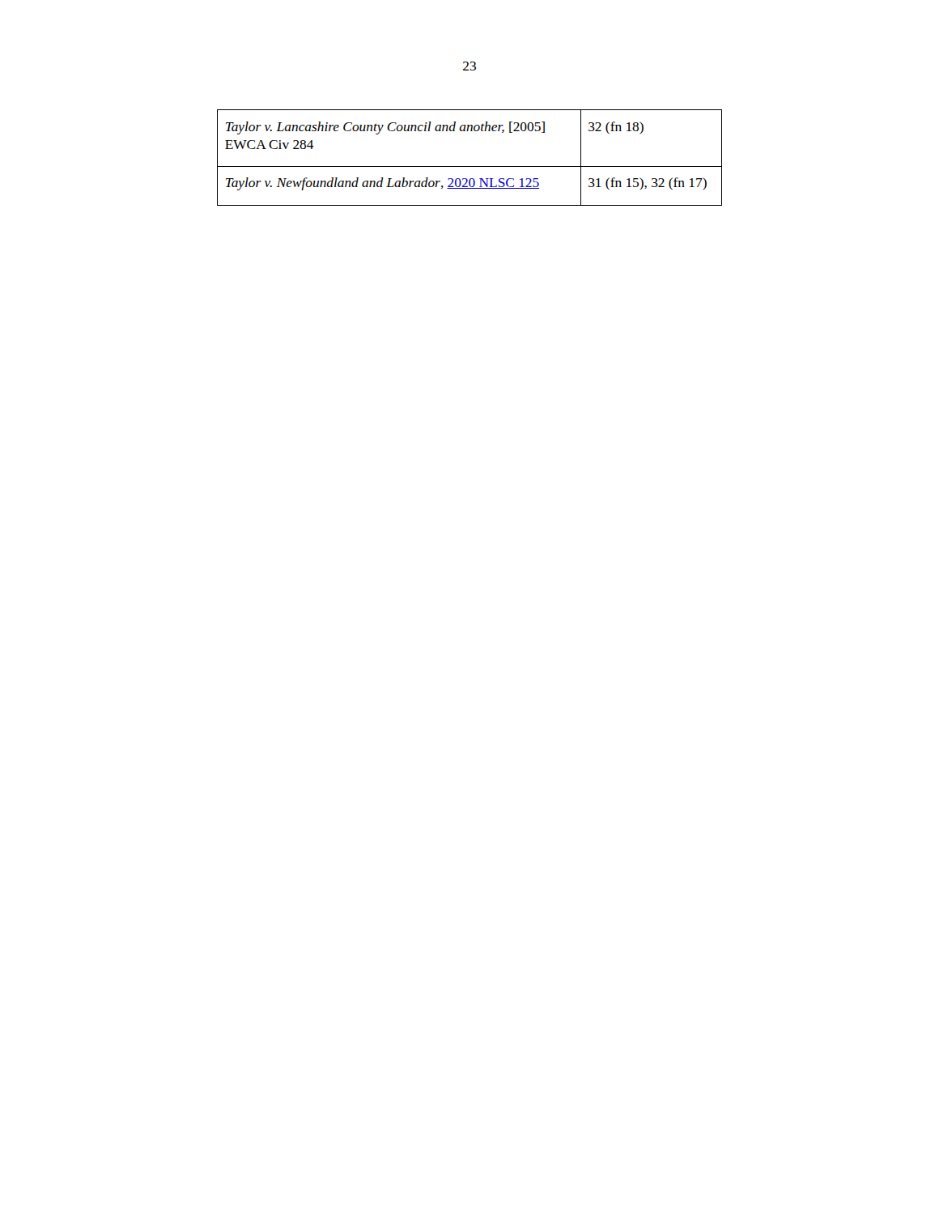23
| Taylor v. Lancashire County Council and another, [2005] EWCA Civ 284 | 32 (fn 18) |
| Taylor v. Newfoundland and Labrador , 2020 NLSC 125 | 31 (fn 15), 32 (fn 17) |